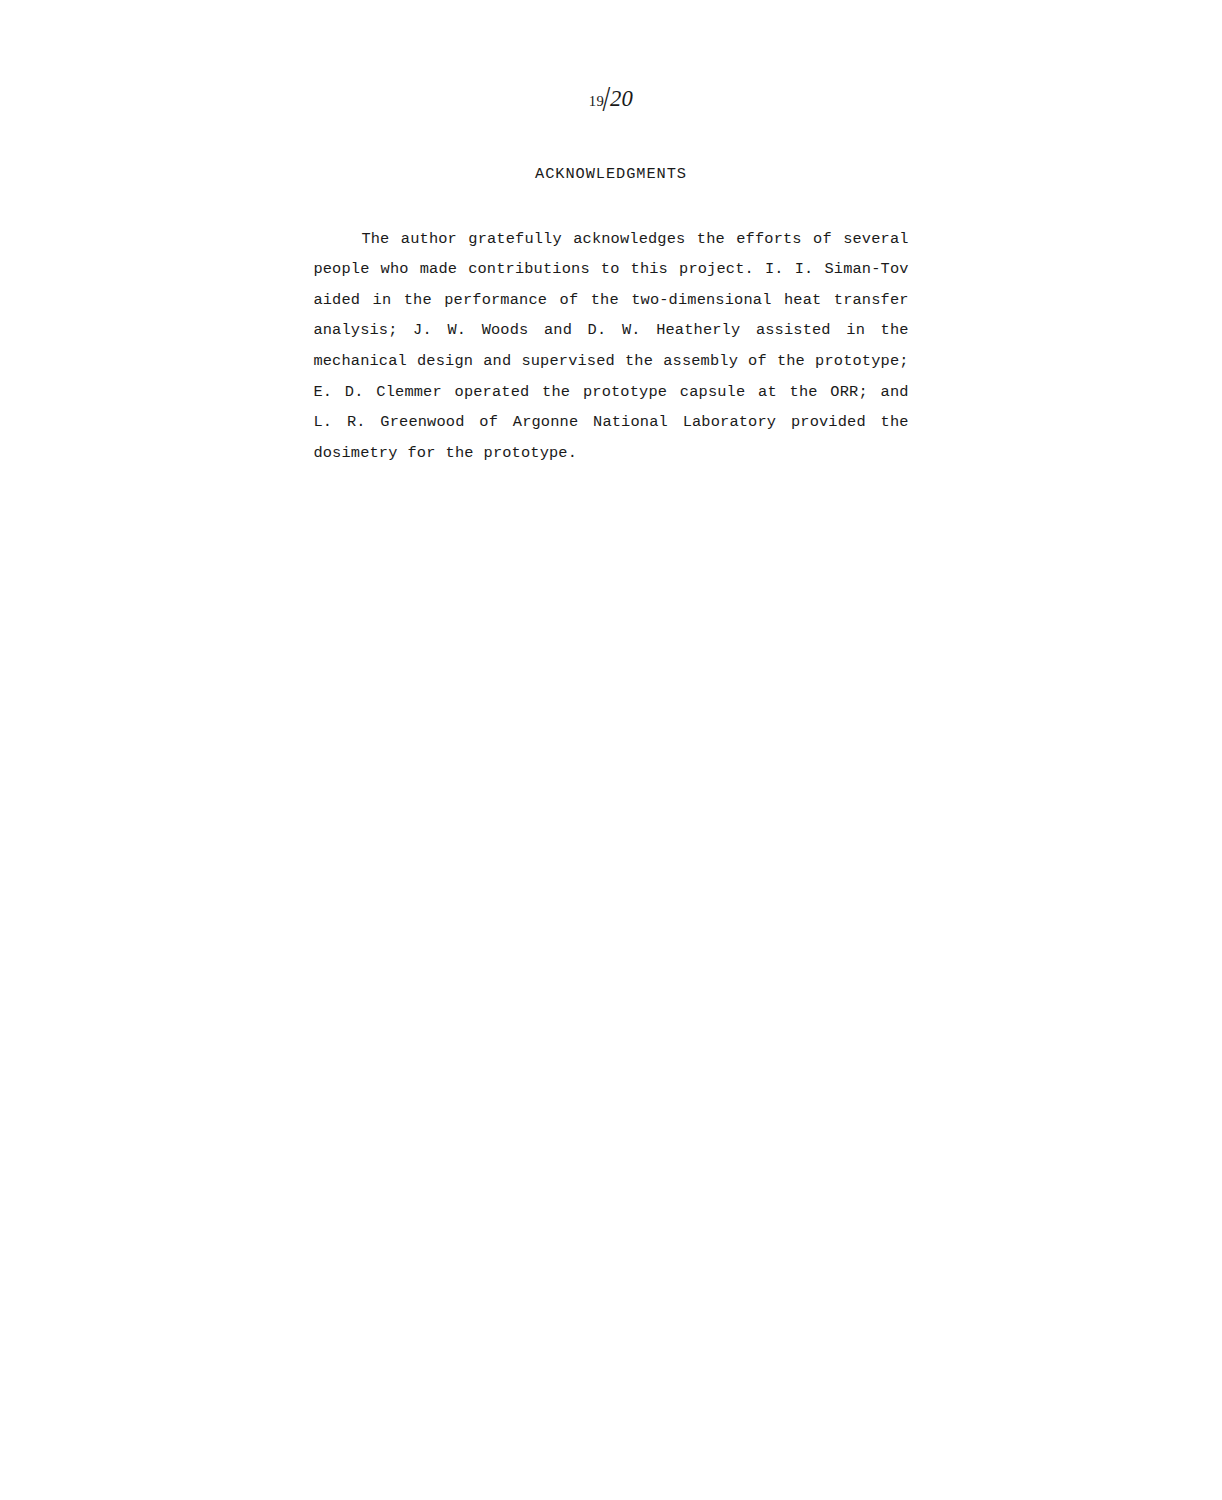19/20
ACKNOWLEDGMENTS
The author gratefully acknowledges the efforts of several people who made contributions to this project. I. I. Siman-Tov aided in the performance of the two-dimensional heat transfer analysis; J. W. Woods and D. W. Heatherly assisted in the mechanical design and supervised the assembly of the prototype; E. D. Clemmer operated the prototype capsule at the ORR; and L. R. Greenwood of Argonne National Laboratory provided the dosimetry for the prototype.